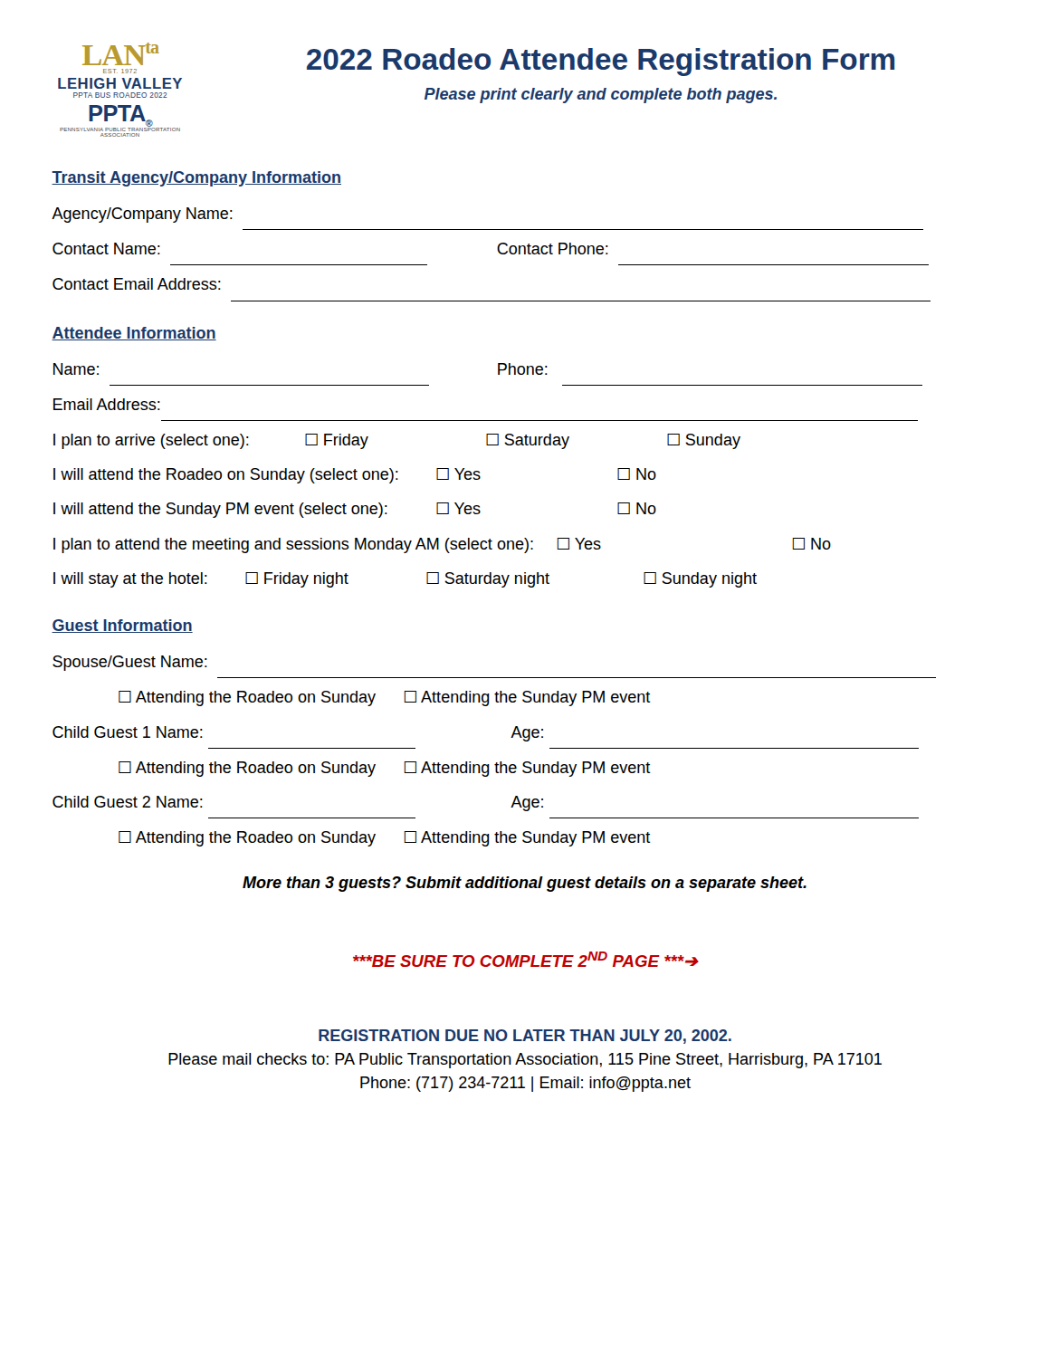LANta
EST. 1972
LEHIGH VALLEY
PPTA BUS ROADEO 2022
PPTA®
PENNSYLVANIA PUBLIC TRANSPORTATION ASSOCIATION
2022 Roadeo Attendee Registration Form
Please print clearly and complete both pages.
Transit Agency/Company Information
Agency/Company Name:
Contact Name:
Contact Phone:
Contact Email Address:
Attendee Information
Name:
Phone:
Email Address:
I plan to arrive (select one):
☐ Friday
☐ Saturday
☐ Sunday
I will attend the Roadeo on Sunday (select one):
☐ Yes
☐ No
I will attend the Sunday PM event (select one):
☐ Yes
☐ No
I plan to attend the meeting and sessions Monday AM (select one):
☐ Yes
☐ No
I will stay at the hotel:
☐ Friday night
☐ Saturday night
☐ Sunday night
Guest Information
Spouse/Guest Name:
☐ Attending the Roadeo on Sunday ☐ Attending the Sunday PM event
Child Guest 1 Name:
Age:
☐ Attending the Roadeo on Sunday ☐ Attending the Sunday PM event
Child Guest 2 Name:
Age:
☐ Attending the Roadeo on Sunday ☐ Attending the Sunday PM event
More than 3 guests? Submit additional guest details on a separate sheet.
***BE SURE TO COMPLETE 2ND PAGE ***➔
REGISTRATION DUE NO LATER THAN JULY 20, 2002.
Please mail checks to: PA Public Transportation Association, 115 Pine Street, Harrisburg, PA 17101
Phone: (717) 234-7211 | Email: info@ppta.net